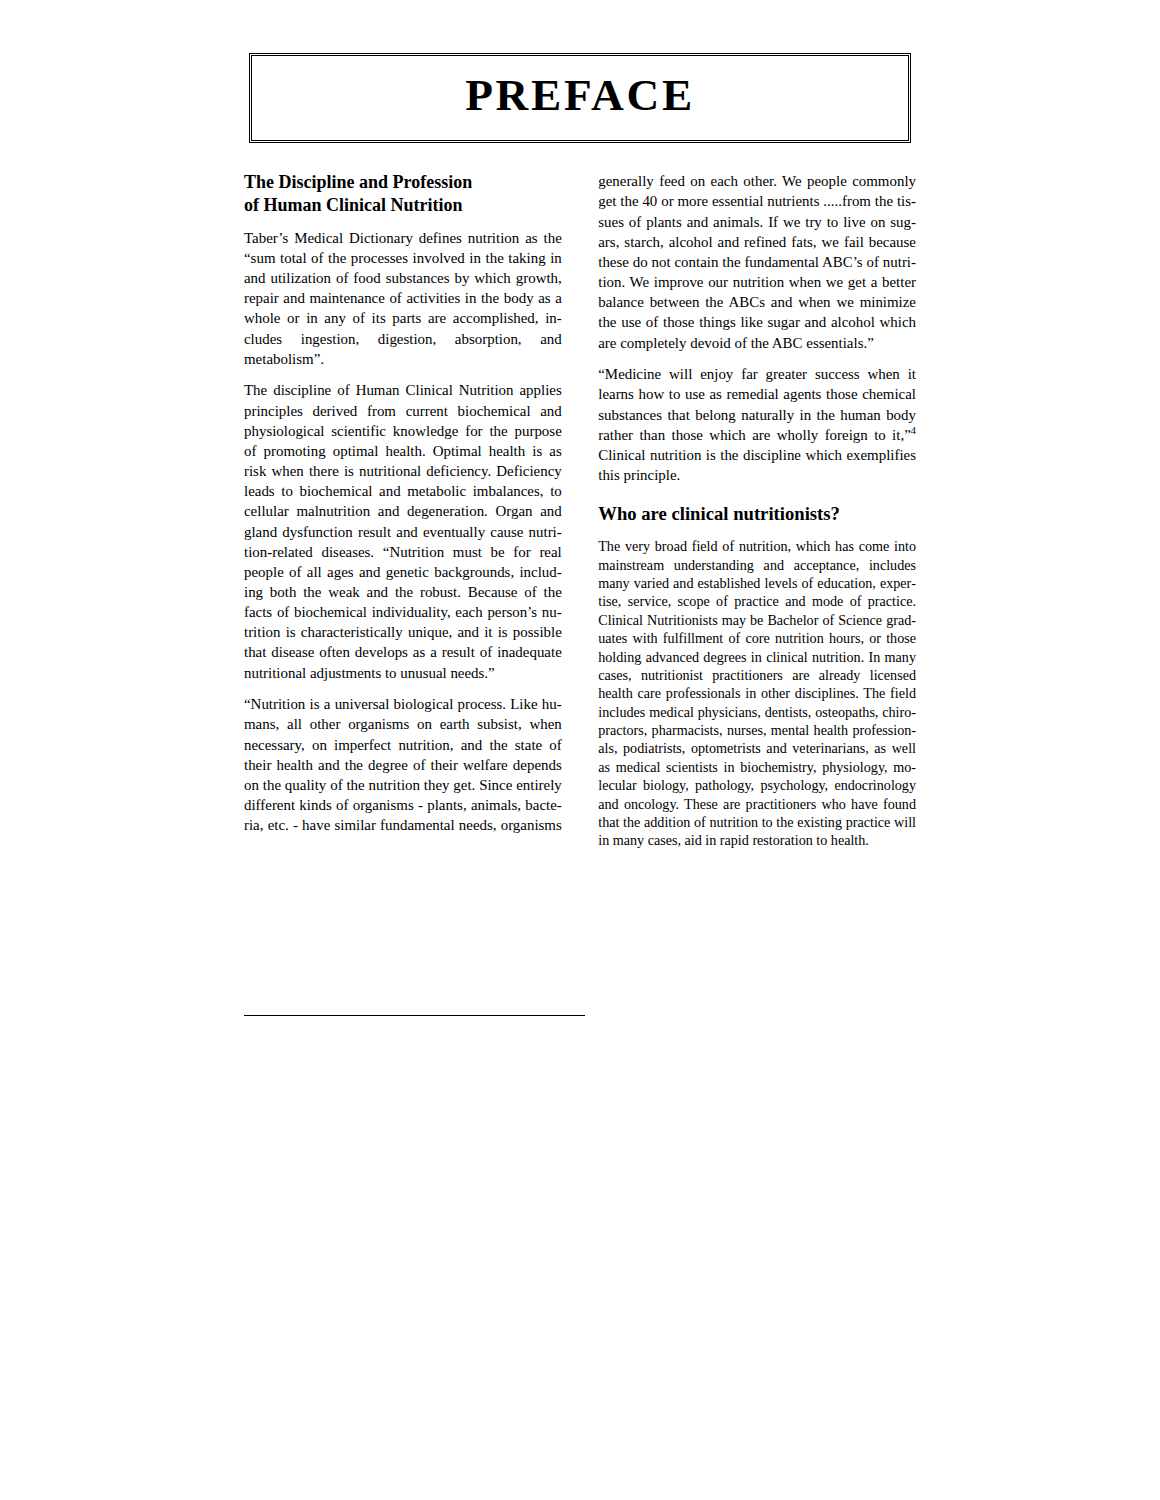PREFACE
The Discipline and Profession
of Human Clinical Nutrition
Taber’s Medical Dictionary defines nutrition as the “sum total of the processes involved in the taking in and utilization of food substances by which growth, repair and maintenance of activities in the body as a whole or in any of its parts are accomplished, includes ingestion, digestion, absorption, and metabolism”.
The discipline of Human Clinical Nutrition applies principles derived from current biochemical and physiological scientific knowledge for the purpose of promoting optimal health. Optimal health is as risk when there is nutritional deficiency. Deficiency leads to biochemical and metabolic imbalances, to cellular malnutrition and degeneration. Organ and gland dysfunction result and eventually cause nutrition-related diseases. “Nutrition must be for real people of all ages and genetic backgrounds, including both the weak and the robust. Because of the facts of biochemical individuality, each person’s nutrition is characteristically unique, and it is possible that disease often develops as a result of inadequate nutritional adjustments to unusual needs.”
“Nutrition is a universal biological process. Like humans, all other organisms on earth subsist, when necessary, on imperfect nutrition, and the state of their health and the degree of their welfare depends on the quality of the nutrition they get. Since entirely different kinds of organisms - plants, animals, bacteria, etc. - have similar fundamental needs, organisms generally feed on each other. We people commonly get the 40 or more essential nutrients .....from the tissues of plants and animals. If we try to live on sugars, starch, alcohol and refined fats, we fail because these do not contain the fundamental ABC’s of nutrition. We improve our nutrition when we get a better balance between the ABCs and when we minimize the use of those things like sugar and alcohol which are completely devoid of the ABC essentials.”
“Medicine will enjoy far greater success when it learns how to use as remedial agents those chemical substances that belong naturally in the human body rather than those which are wholly foreign to it,”4 Clinical nutrition is the discipline which exemplifies this principle.
Who are clinical nutritionists?
The very broad field of nutrition, which has come into mainstream understanding and acceptance, includes many varied and established levels of education, expertise, service, scope of practice and mode of practice. Clinical Nutritionists may be Bachelor of Science graduates with fulfillment of core nutrition hours, or those holding advanced degrees in clinical nutrition. In many cases, nutritionist practitioners are already licensed health care professionals in other disciplines. The field includes medical physicians, dentists, osteopaths, chiropractors, pharmacists, nurses, mental health professionals, podiatrists, optometrists and veterinarians, as well as medical scientists in biochemistry, physiology, molecular biology, pathology, psychology, endocrinology and oncology. These are practitioners who have found that the addition of nutrition to the existing practice will in many cases, aid in rapid restoration to health.